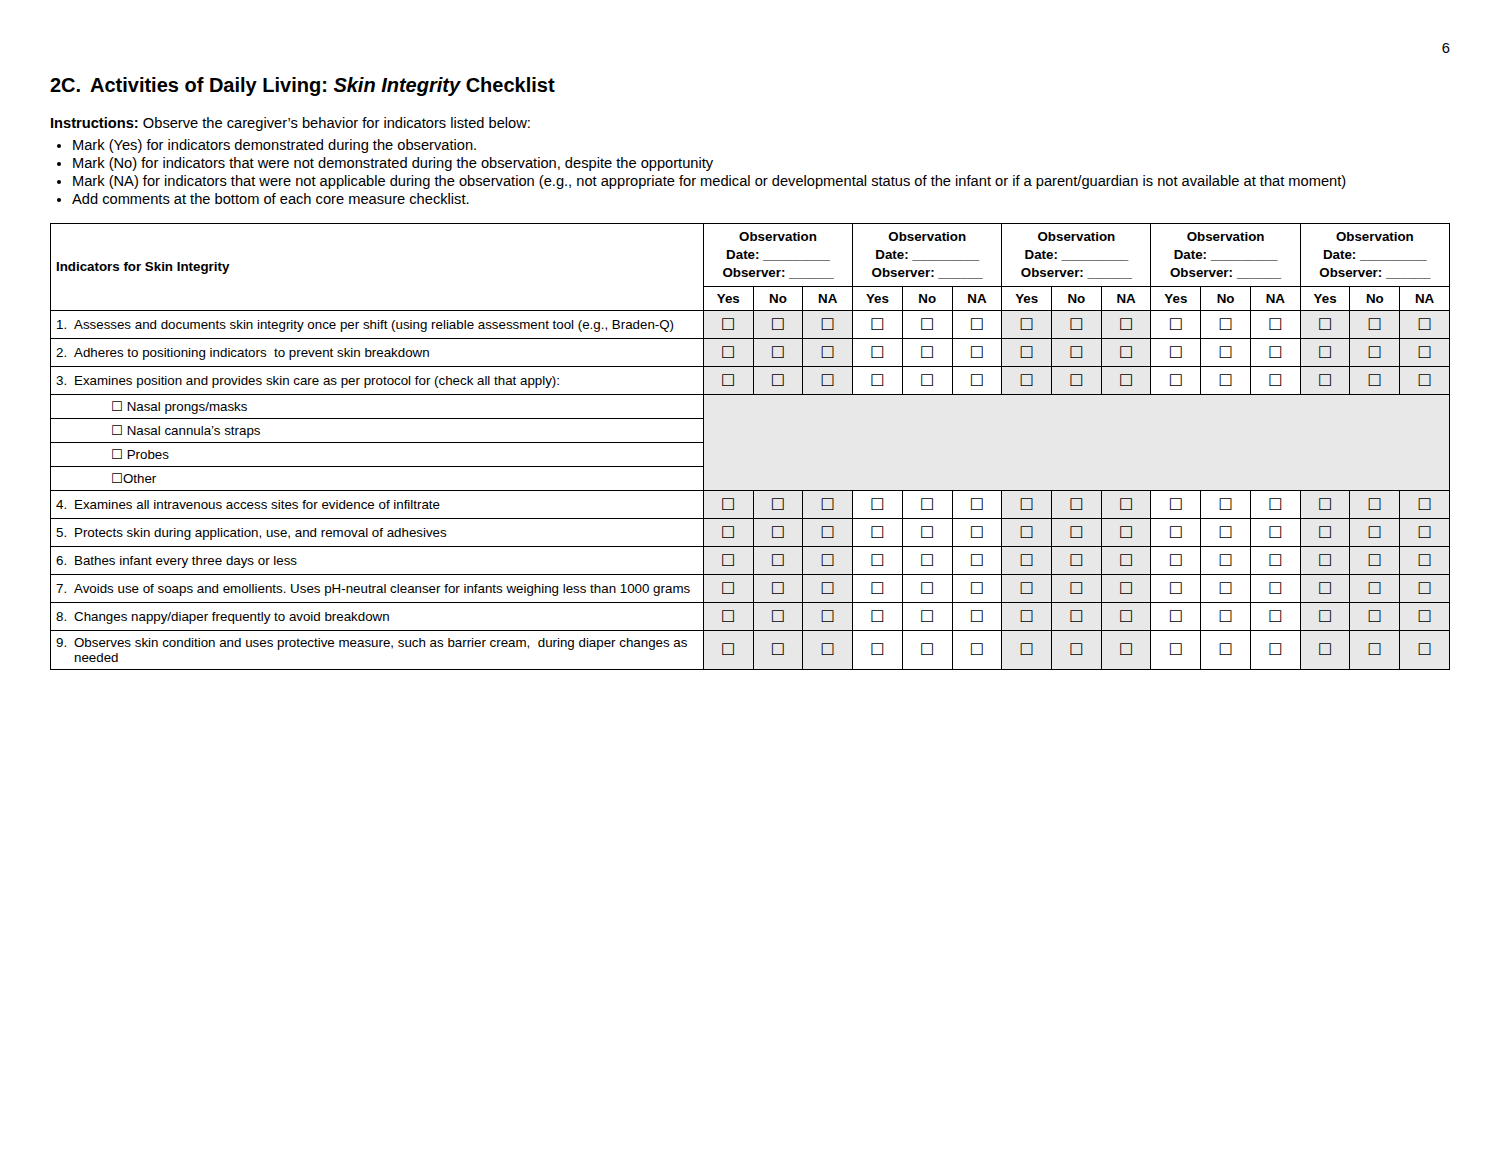6
2C. Activities of Daily Living: Skin Integrity Checklist
Instructions: Observe the caregiver’s behavior for indicators listed below:
Mark (Yes) for indicators demonstrated during the observation.
Mark (No) for indicators that were not demonstrated during the observation, despite the opportunity
Mark (NA) for indicators that were not applicable during the observation (e.g., not appropriate for medical or developmental status of the infant or if a parent/guardian is not available at that moment)
Add comments at the bottom of each core measure checklist.
| Indicators for Skin Integrity | Observation Date: _________ Observer: ______ | Observation Date: _________ Observer: ______ | Observation Date: _________ Observer: ______ | Observation Date: _________ Observer: ______ | Observation Date: _________ Observer: ______ |
| --- | --- | --- | --- | --- | --- |
| Yes | No | NA | Yes | No | NA | Yes | No | NA | Yes | No | NA | Yes | No | NA |
| 1. Assesses and documents skin integrity once per shift (using reliable assessment tool (e.g., Braden-Q) | ☐ | ☐ | ☐ | ☐ | ☐ | ☐ | ☐ | ☐ | ☐ | ☐ | ☐ | ☐ | ☐ | ☐ | ☐ |
| 2. Adheres to positioning indicators to prevent skin breakdown | ☐ | ☐ | ☐ | ☐ | ☐ | ☐ | ☐ | ☐ | ☐ | ☐ | ☐ | ☐ | ☐ | ☐ | ☐ |
| 3. Examines position and provides skin care as per protocol for (check all that apply): | ☐ | ☐ | ☐ | ☐ | ☐ | ☐ | ☐ | ☐ | ☐ | ☐ | ☐ | ☐ | ☐ | ☐ | ☐ |
| ☐ Nasal prongs/masks | |
| ☐ Nasal cannula’s straps |
| ☐ Probes |
| ☐ Other |
| 4. Examines all intravenous access sites for evidence of infiltrate | ☐ | ☐ | ☐ | ☐ | ☐ | ☐ | ☐ | ☐ | ☐ | ☐ | ☐ | ☐ | ☐ | ☐ | ☐ |
| 5. Protects skin during application, use, and removal of adhesives | ☐ | ☐ | ☐ | ☐ | ☐ | ☐ | ☐ | ☐ | ☐ | ☐ | ☐ | ☐ | ☐ | ☐ | ☐ |
| 6. Bathes infant every three days or less | ☐ | ☐ | ☐ | ☐ | ☐ | ☐ | ☐ | ☐ | ☐ | ☐ | ☐ | ☐ | ☐ | ☐ | ☐ |
| 7. Avoids use of soaps and emollients. Uses pH-neutral cleanser for infants weighing less than 1000 grams | ☐ | ☐ | ☐ | ☐ | ☐ | ☐ | ☐ | ☐ | ☐ | ☐ | ☐ | ☐ | ☐ | ☐ | ☐ |
| 8. Changes nappy/diaper frequently to avoid breakdown | ☐ | ☐ | ☐ | ☐ | ☐ | ☐ | ☐ | ☐ | ☐ | ☐ | ☐ | ☐ | ☐ | ☐ | ☐ |
| 9. Observes skin condition and uses protective measure, such as barrier cream, during diaper changes as needed | ☐ | ☐ | ☐ | ☐ | ☐ | ☐ | ☐ | ☐ | ☐ | ☐ | ☐ | ☐ | ☐ | ☐ | ☐ |